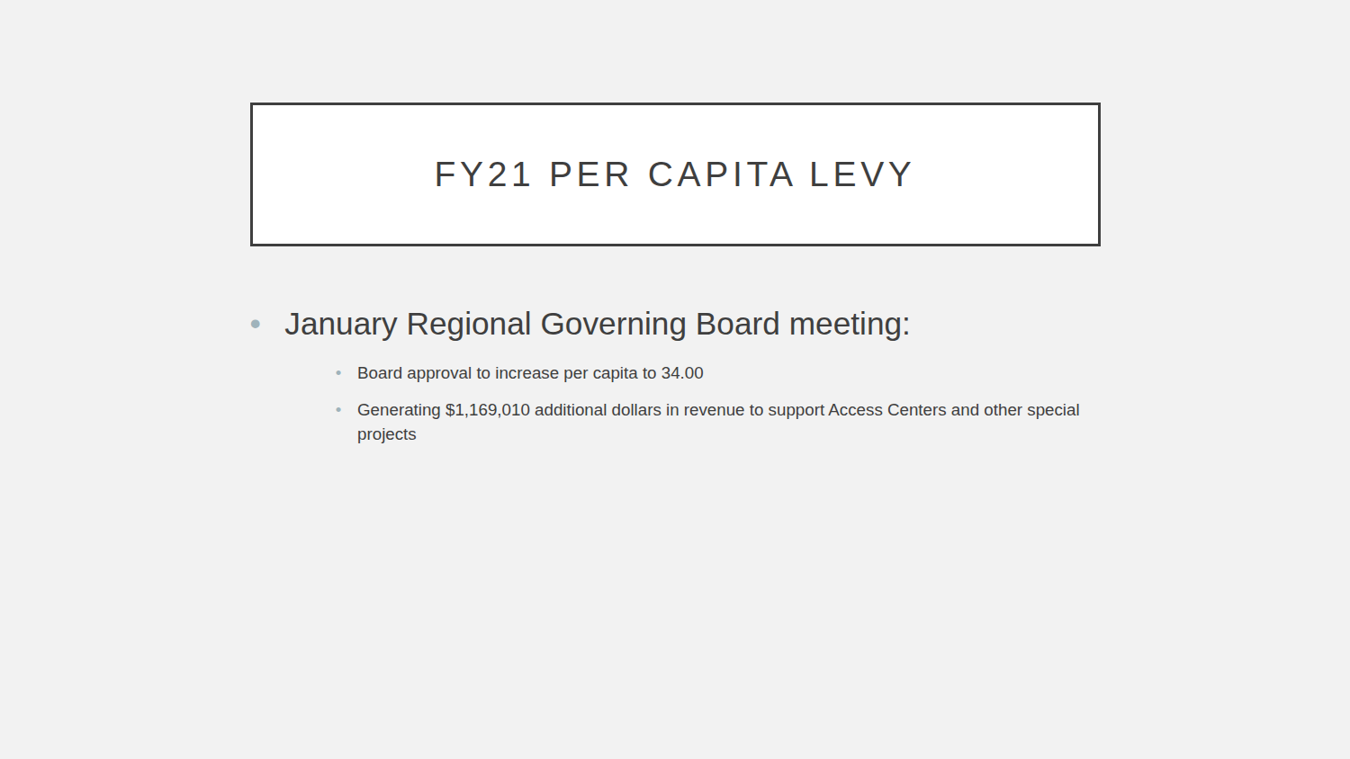FY21 Per Capita Levy
January Regional Governing Board meeting:
Board approval to increase per capita to 34.00
Generating $1,169,010 additional dollars in revenue to support Access Centers and other special projects